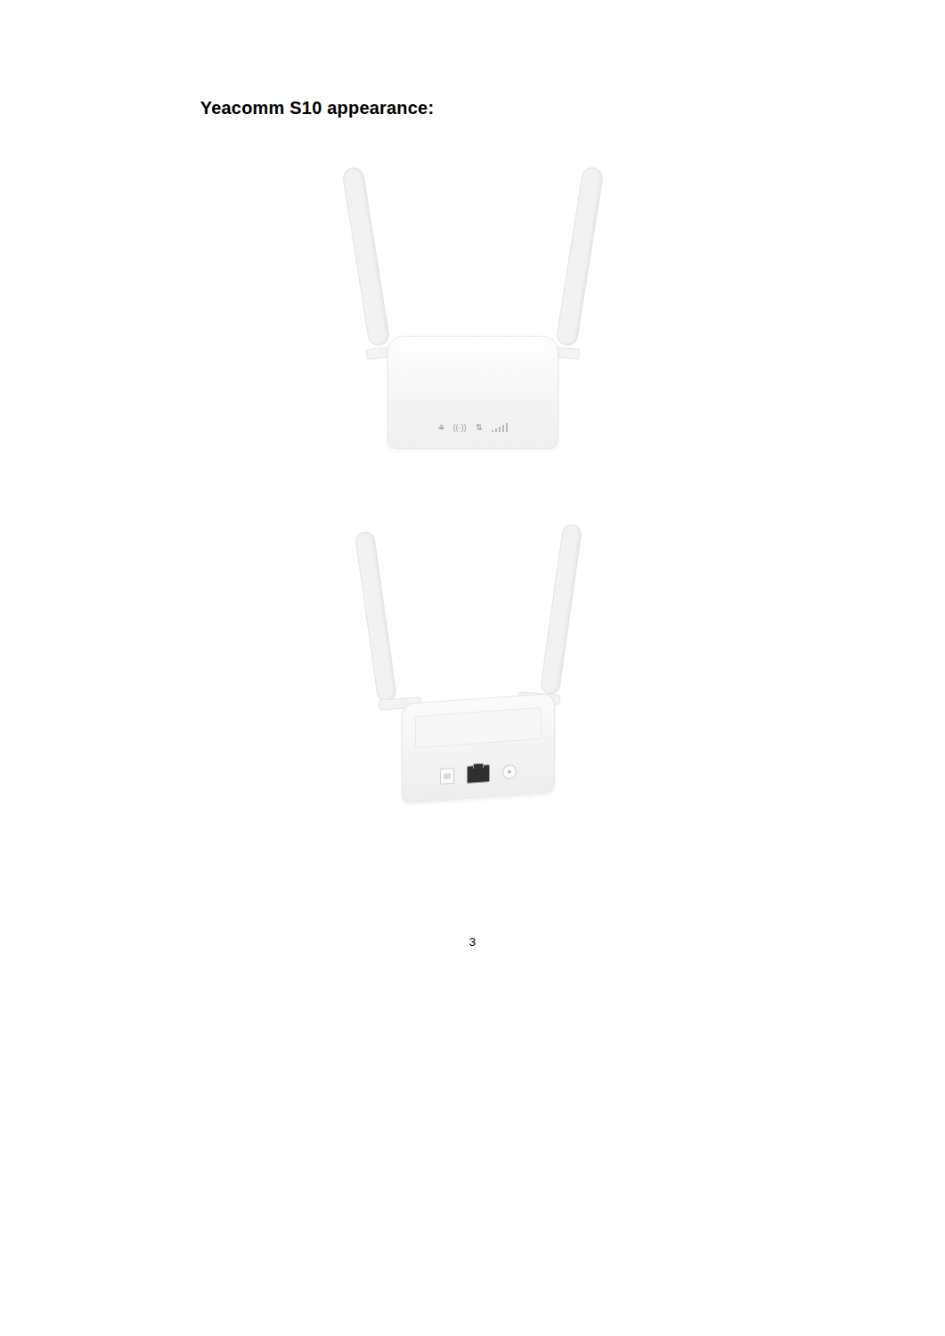Yeacomm S10 appearance:
⎈ ((·)) ⇅
3